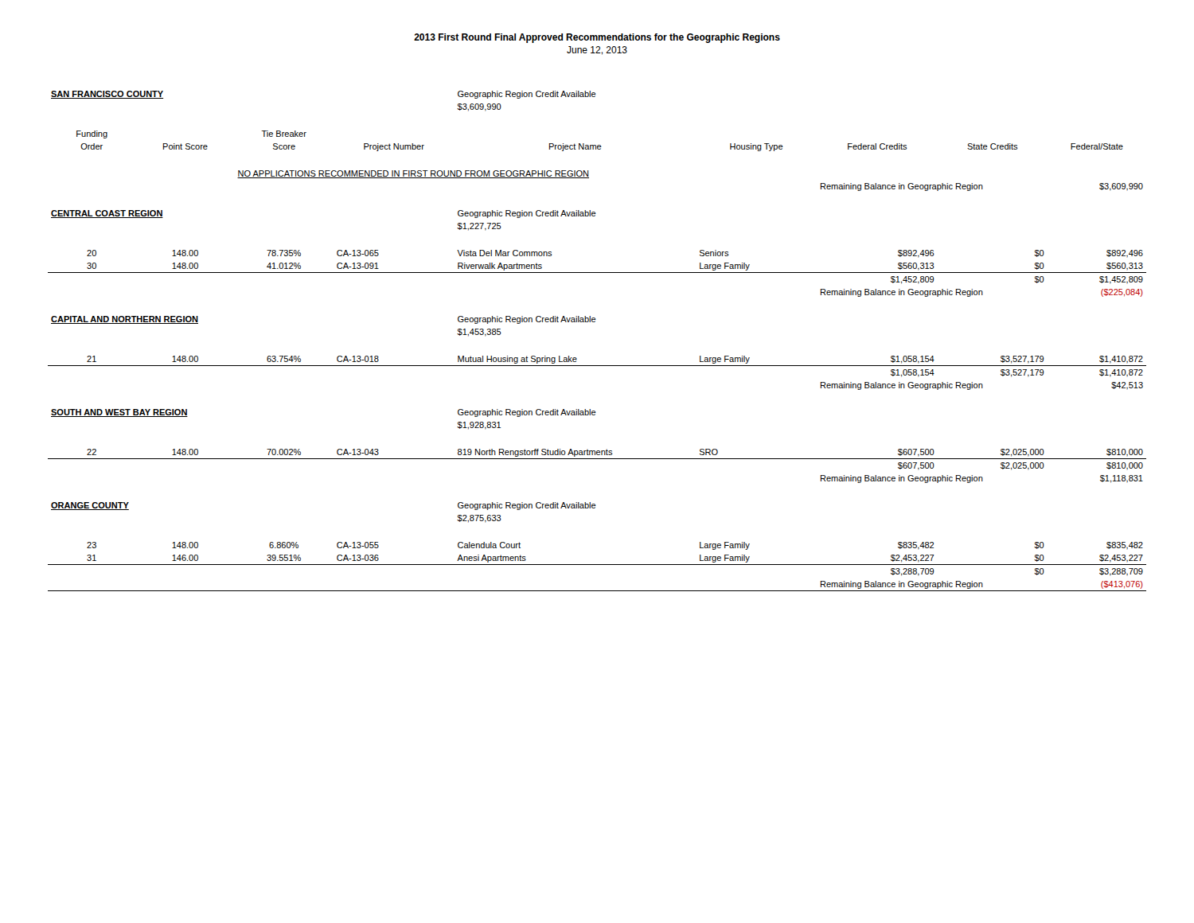2013 First Round Final Approved Recommendations for the Geographic Regions
June 12, 2013
| SAN FRANCISCO COUNTY | | Geographic Region Credit Available | |
| | $3,609,990 | |
| Funding | | Tie Breaker | | | | | | |
| Order | Point Score | Score | Project Number | Project Name | Housing Type | Federal Credits | State Credits | Federal/State |
| | NO APPLICATIONS RECOMMENDED IN FIRST ROUND FROM GEOGRAPHIC REGION | |
| | Remaining Balance in Geographic Region | $3,609,990 |
| CENTRAL COAST REGION | | Geographic Region Credit Available | |
| | $1,227,725 | |
| 20 | 148.00 | 78.735% | CA-13-065 | Vista Del Mar Commons | Seniors | $892,496 | $0 | $892,496 |
| 30 | 148.00 | 41.012% | CA-13-091 | Riverwalk Apartments | Large Family | $560,313 | $0 | $560,313 |
| | $1,452,809 | $0 | $1,452,809 |
| | Remaining Balance in Geographic Region | ($225,084) |
| CAPITAL AND NORTHERN REGION | | Geographic Region Credit Available | |
| | $1,453,385 | |
| 21 | 148.00 | 63.754% | CA-13-018 | Mutual Housing at Spring Lake | Large Family | $1,058,154 | $3,527,179 | $1,410,872 |
| | $1,058,154 | $3,527,179 | $1,410,872 |
| | Remaining Balance in Geographic Region | $42,513 |
| SOUTH AND WEST BAY REGION | | Geographic Region Credit Available | |
| | $1,928,831 | |
| 22 | 148.00 | 70.002% | CA-13-043 | 819 North Rengstorff Studio Apartments | SRO | $607,500 | $2,025,000 | $810,000 |
| | $607,500 | $2,025,000 | $810,000 |
| | Remaining Balance in Geographic Region | $1,118,831 |
| ORANGE COUNTY | | Geographic Region Credit Available | |
| | $2,875,633 | |
| 23 | 148.00 | 6.860% | CA-13-055 | Calendula Court | Large Family | $835,482 | $0 | $835,482 |
| 31 | 146.00 | 39.551% | CA-13-036 | Anesi Apartments | Large Family | $2,453,227 | $0 | $2,453,227 |
| | $3,288,709 | $0 | $3,288,709 |
| | Remaining Balance in Geographic Region | ($413,076) |